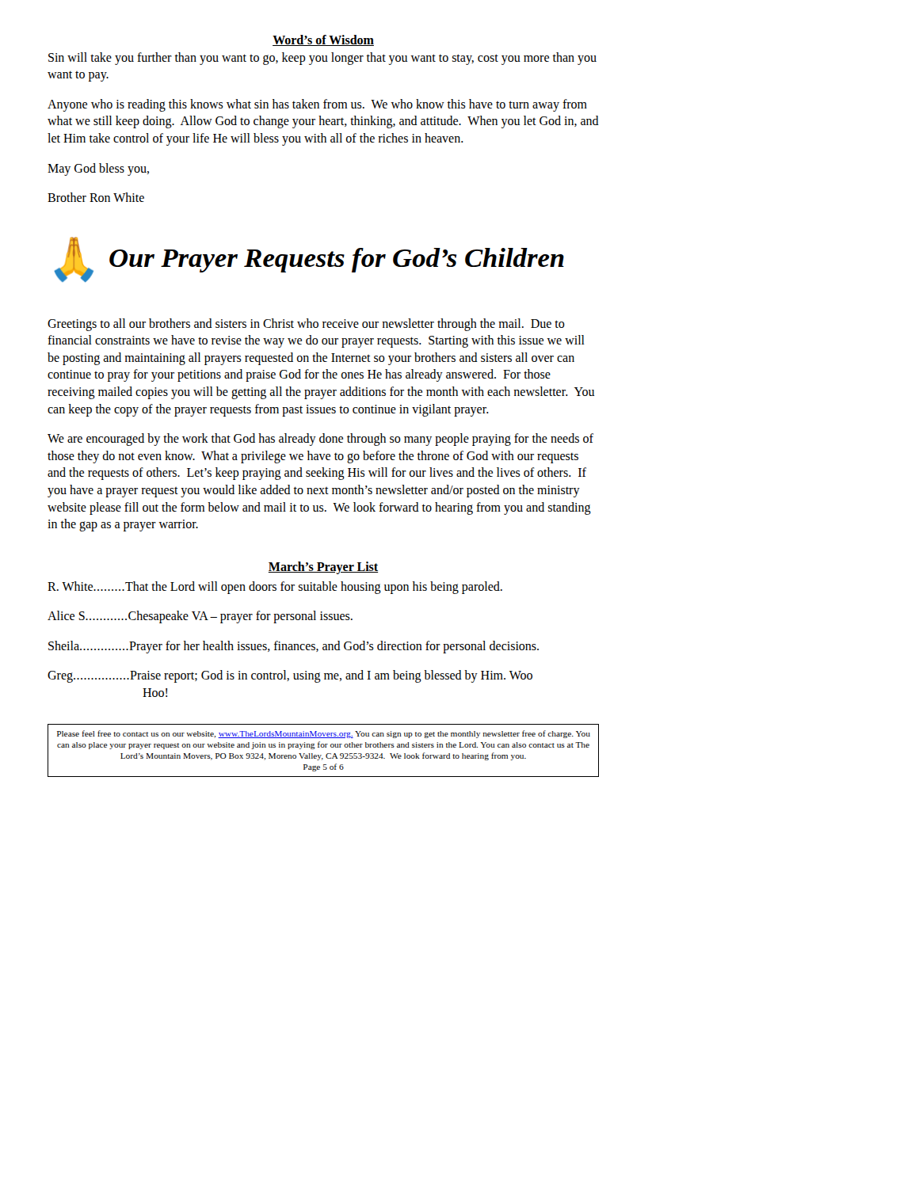Word’s of Wisdom
Sin will take you further than you want to go, keep you longer that you want to stay, cost you more than you want to pay.
Anyone who is reading this knows what sin has taken from us. We who know this have to turn away from what we still keep doing. Allow God to change your heart, thinking, and attitude. When you let God in, and let Him take control of your life He will bless you with all of the riches in heaven.
May God bless you,
Brother Ron White
🙏 Our Prayer Requests for God’s Children
Greetings to all our brothers and sisters in Christ who receive our newsletter through the mail. Due to financial constraints we have to revise the way we do our prayer requests. Starting with this issue we will be posting and maintaining all prayers requested on the Internet so your brothers and sisters all over can continue to pray for your petitions and praise God for the ones He has already answered. For those receiving mailed copies you will be getting all the prayer additions for the month with each newsletter. You can keep the copy of the prayer requests from past issues to continue in vigilant prayer.
We are encouraged by the work that God has already done through so many people praying for the needs of those they do not even know. What a privilege we have to go before the throne of God with our requests and the requests of others. Let’s keep praying and seeking His will for our lives and the lives of others. If you have a prayer request you would like added to next month’s newsletter and/or posted on the ministry website please fill out the form below and mail it to us. We look forward to hearing from you and standing in the gap as a prayer warrior.
March’s Prayer List
R. White......... That the Lord will open doors for suitable housing upon his being paroled.
Alice S............ Chesapeake VA – prayer for personal issues.
Sheila.............. Prayer for her health issues, finances, and God’s direction for personal decisions.
Greg................ Praise report; God is in control, using me, and I am being blessed by Him. Woo Hoo!
Please feel free to contact us on our website, www.TheLordsMountainMovers.org. You can sign up to get the monthly newsletter free of charge. You can also place your prayer request on our website and join us in praying for our other brothers and sisters in the Lord. You can also contact us at The Lord’s Mountain Movers, PO Box 9324, Moreno Valley, CA 92553-9324. We look forward to hearing from you.
Page 5 of 6